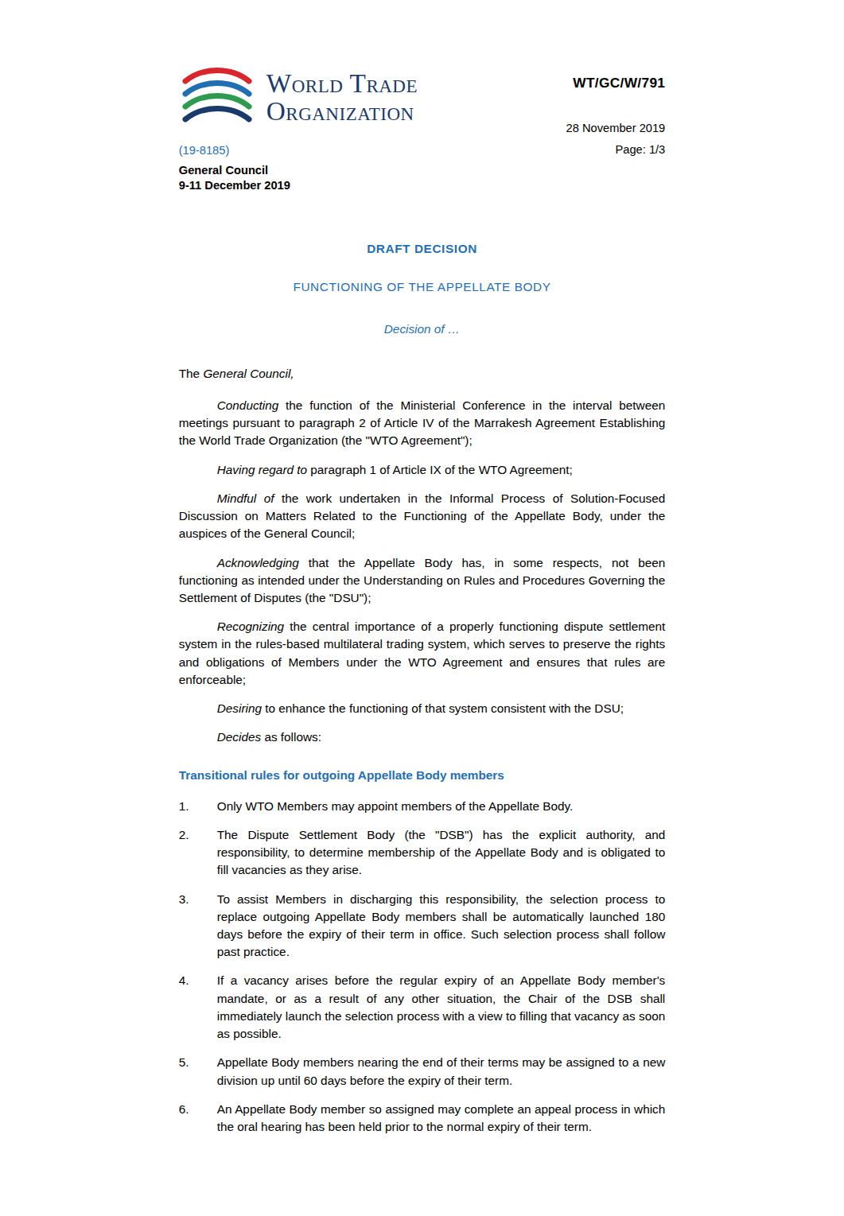World Trade Organization
WT/GC/W/791
28 November 2019
Page: 1/3
(19-8185)
General Council
9-11 December 2019
DRAFT DECISION
FUNCTIONING OF THE APPELLATE BODY
Decision of …
The General Council,
Conducting the function of the Ministerial Conference in the interval between meetings pursuant to paragraph 2 of Article IV of the Marrakesh Agreement Establishing the World Trade Organization (the "WTO Agreement");
Having regard to paragraph 1 of Article IX of the WTO Agreement;
Mindful of the work undertaken in the Informal Process of Solution-Focused Discussion on Matters Related to the Functioning of the Appellate Body, under the auspices of the General Council;
Acknowledging that the Appellate Body has, in some respects, not been functioning as intended under the Understanding on Rules and Procedures Governing the Settlement of Disputes (the "DSU");
Recognizing the central importance of a properly functioning dispute settlement system in the rules-based multilateral trading system, which serves to preserve the rights and obligations of Members under the WTO Agreement and ensures that rules are enforceable;
Desiring to enhance the functioning of that system consistent with the DSU;
Decides as follows:
Transitional rules for outgoing Appellate Body members
1.
Only WTO Members may appoint members of the Appellate Body.
2.
The Dispute Settlement Body (the "DSB") has the explicit authority, and responsibility, to determine membership of the Appellate Body and is obligated to fill vacancies as they arise.
3.
To assist Members in discharging this responsibility, the selection process to replace outgoing Appellate Body members shall be automatically launched 180 days before the expiry of their term in office. Such selection process shall follow past practice.
4.
If a vacancy arises before the regular expiry of an Appellate Body member's mandate, or as a result of any other situation, the Chair of the DSB shall immediately launch the selection process with a view to filling that vacancy as soon as possible.
5.
Appellate Body members nearing the end of their terms may be assigned to a new division up until 60 days before the expiry of their term.
6.
An Appellate Body member so assigned may complete an appeal process in which the oral hearing has been held prior to the normal expiry of their term.